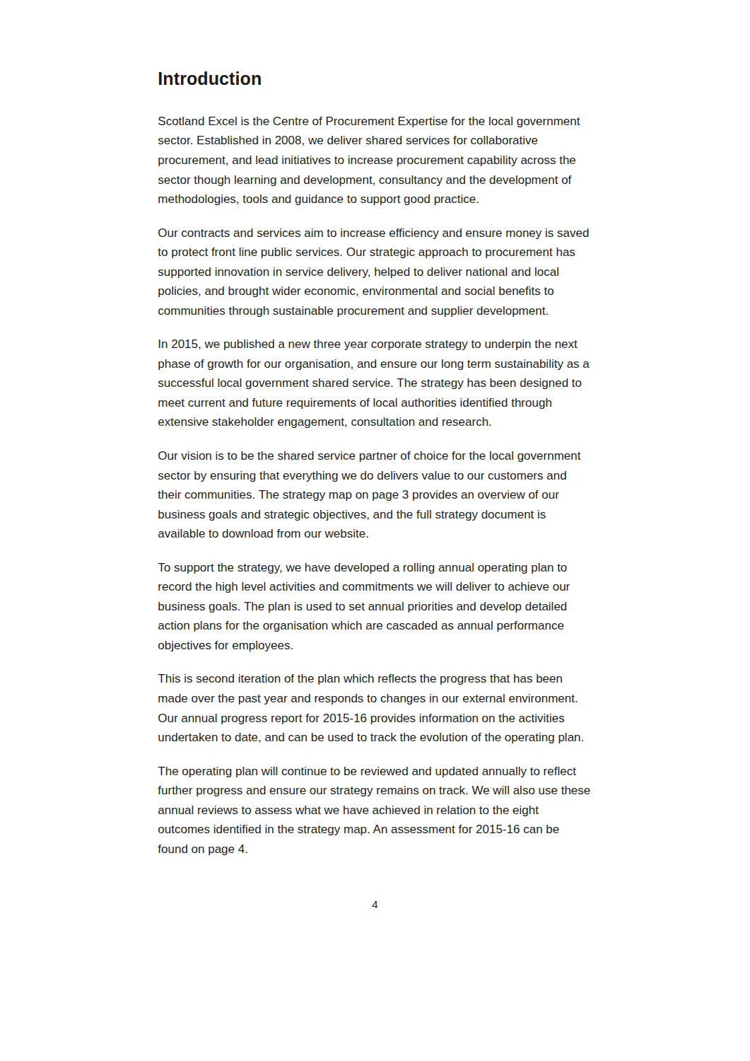Introduction
Scotland Excel is the Centre of Procurement Expertise for the local government sector. Established in 2008, we deliver shared services for collaborative procurement, and lead initiatives to increase procurement capability across the sector though learning and development, consultancy and the development of methodologies, tools and guidance to support good practice.
Our contracts and services aim to increase efficiency and ensure money is saved to protect front line public services. Our strategic approach to procurement has supported innovation in service delivery, helped to deliver national and local policies, and brought wider economic, environmental and social benefits to communities through sustainable procurement and supplier development.
In 2015, we published a new three year corporate strategy to underpin the next phase of growth for our organisation, and ensure our long term sustainability as a successful local government shared service. The strategy has been designed to meet current and future requirements of local authorities identified through extensive stakeholder engagement, consultation and research.
Our vision is to be the shared service partner of choice for the local government sector by ensuring that everything we do delivers value to our customers and their communities. The strategy map on page 3 provides an overview of our business goals and strategic objectives, and the full strategy document is available to download from our website.
To support the strategy, we have developed a rolling annual operating plan to record the high level activities and commitments we will deliver to achieve our business goals. The plan is used to set annual priorities and develop detailed action plans for the organisation which are cascaded as annual performance objectives for employees.
This is second iteration of the plan which reflects the progress that has been made over the past year and responds to changes in our external environment. Our annual progress report for 2015-16 provides information on the activities undertaken to date, and can be used to track the evolution of the operating plan.
The operating plan will continue to be reviewed and updated annually to reflect further progress and ensure our strategy remains on track. We will also use these annual reviews to assess what we have achieved in relation to the eight outcomes identified in the strategy map. An assessment for 2015-16 can be found on page 4.
4